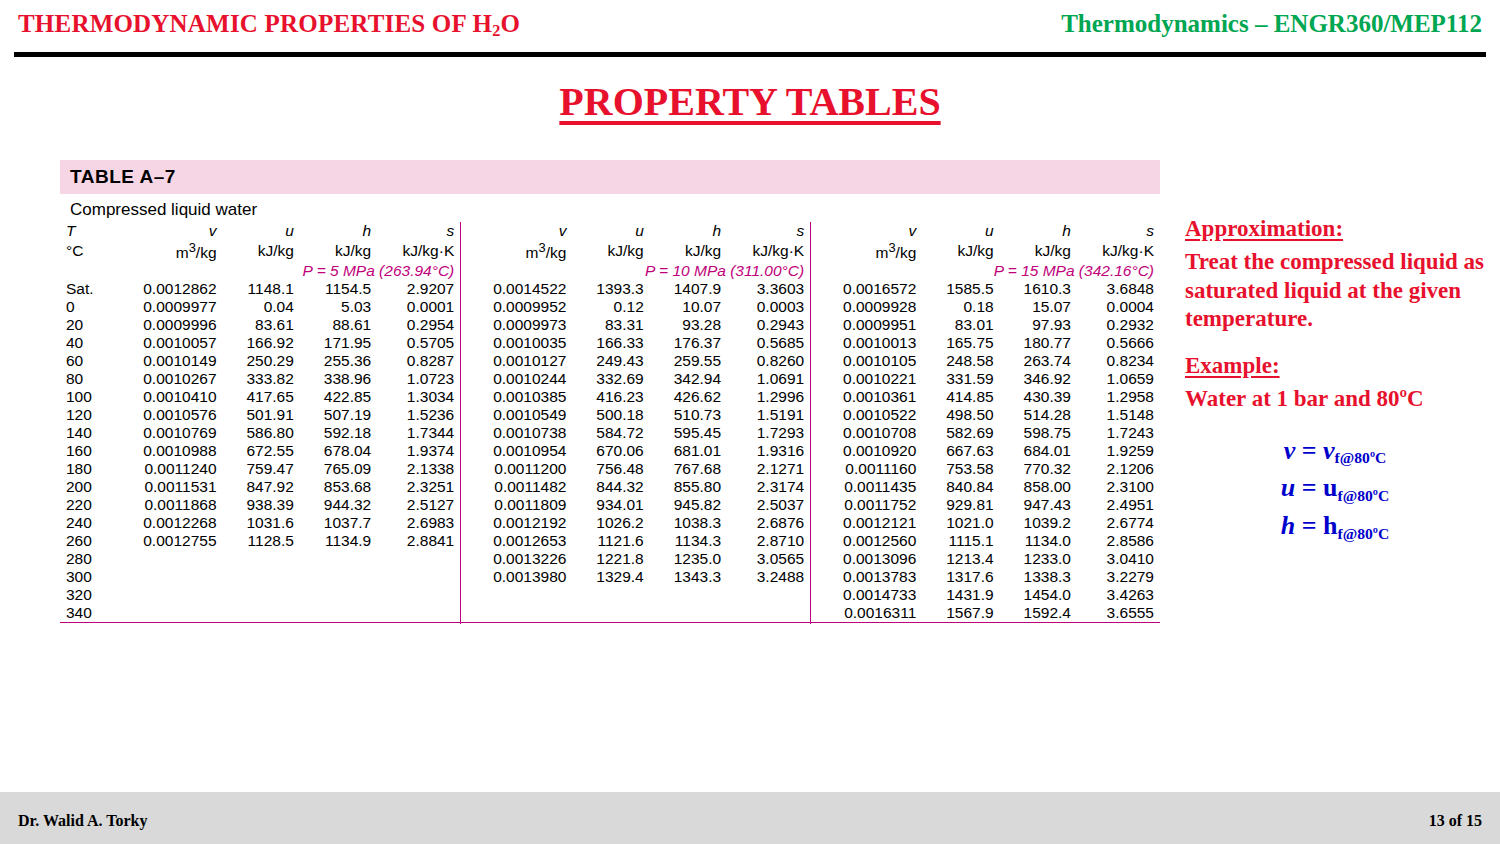THERMODYNAMIC PROPERTIES OF H2O
Thermodynamics – ENGR360/MEP112
PROPERTY TABLES
TABLE A–7
Compressed liquid water
| T | v | u | h | s | v | u | h | s | v | u | h | s |
| --- | --- | --- | --- | --- | --- | --- | --- | --- | --- | --- | --- | --- |
| °C | m 3 /kg | kJ/kg | kJ/kg | kJ/kg·K | m 3 /kg | kJ/kg | kJ/kg | kJ/kg·K | m 3 /kg | kJ/kg | kJ/kg | kJ/kg·K |
| | P = 5 MPa (263.94°C) | P = 10 MPa (311.00°C) | P = 15 MPa (342.16°C) |
| Sat. | 0.0012862 | 1148.1 | 1154.5 | 2.9207 | 0.0014522 | 1393.3 | 1407.9 | 3.3603 | 0.0016572 | 1585.5 | 1610.3 | 3.6848 |
| 0 | 0.0009977 | 0.04 | 5.03 | 0.0001 | 0.0009952 | 0.12 | 10.07 | 0.0003 | 0.0009928 | 0.18 | 15.07 | 0.0004 |
| 20 | 0.0009996 | 83.61 | 88.61 | 0.2954 | 0.0009973 | 83.31 | 93.28 | 0.2943 | 0.0009951 | 83.01 | 97.93 | 0.2932 |
| 40 | 0.0010057 | 166.92 | 171.95 | 0.5705 | 0.0010035 | 166.33 | 176.37 | 0.5685 | 0.0010013 | 165.75 | 180.77 | 0.5666 |
| 60 | 0.0010149 | 250.29 | 255.36 | 0.8287 | 0.0010127 | 249.43 | 259.55 | 0.8260 | 0.0010105 | 248.58 | 263.74 | 0.8234 |
| 80 | 0.0010267 | 333.82 | 338.96 | 1.0723 | 0.0010244 | 332.69 | 342.94 | 1.0691 | 0.0010221 | 331.59 | 346.92 | 1.0659 |
| 100 | 0.0010410 | 417.65 | 422.85 | 1.3034 | 0.0010385 | 416.23 | 426.62 | 1.2996 | 0.0010361 | 414.85 | 430.39 | 1.2958 |
| 120 | 0.0010576 | 501.91 | 507.19 | 1.5236 | 0.0010549 | 500.18 | 510.73 | 1.5191 | 0.0010522 | 498.50 | 514.28 | 1.5148 |
| 140 | 0.0010769 | 586.80 | 592.18 | 1.7344 | 0.0010738 | 584.72 | 595.45 | 1.7293 | 0.0010708 | 582.69 | 598.75 | 1.7243 |
| 160 | 0.0010988 | 672.55 | 678.04 | 1.9374 | 0.0010954 | 670.06 | 681.01 | 1.9316 | 0.0010920 | 667.63 | 684.01 | 1.9259 |
| 180 | 0.0011240 | 759.47 | 765.09 | 2.1338 | 0.0011200 | 756.48 | 767.68 | 2.1271 | 0.0011160 | 753.58 | 770.32 | 2.1206 |
| 200 | 0.0011531 | 847.92 | 853.68 | 2.3251 | 0.0011482 | 844.32 | 855.80 | 2.3174 | 0.0011435 | 840.84 | 858.00 | 2.3100 |
| 220 | 0.0011868 | 938.39 | 944.32 | 2.5127 | 0.0011809 | 934.01 | 945.82 | 2.5037 | 0.0011752 | 929.81 | 947.43 | 2.4951 |
| 240 | 0.0012268 | 1031.6 | 1037.7 | 2.6983 | 0.0012192 | 1026.2 | 1038.3 | 2.6876 | 0.0012121 | 1021.0 | 1039.2 | 2.6774 |
| 260 | 0.0012755 | 1128.5 | 1134.9 | 2.8841 | 0.0012653 | 1121.6 | 1134.3 | 2.8710 | 0.0012560 | 1115.1 | 1134.0 | 2.8586 |
| 280 | | | | | 0.0013226 | 1221.8 | 1235.0 | 3.0565 | 0.0013096 | 1213.4 | 1233.0 | 3.0410 |
| 300 | | | | | 0.0013980 | 1329.4 | 1343.3 | 3.2488 | 0.0013783 | 1317.6 | 1338.3 | 3.2279 |
| 320 | | | | | | | | | 0.0014733 | 1431.9 | 1454.0 | 3.4263 |
| 340 | | | | | | | | | 0.0016311 | 1567.9 | 1592.4 | 3.6555 |
Approximation:
Treat the compressed liquid as saturated liquid at the given temperature.
Example:
Water at 1 bar and 80ºC
v = vf@80ºC
u = uf@80ºC
h = hf@80ºC
Dr. Walid A. Torky
13 of 15